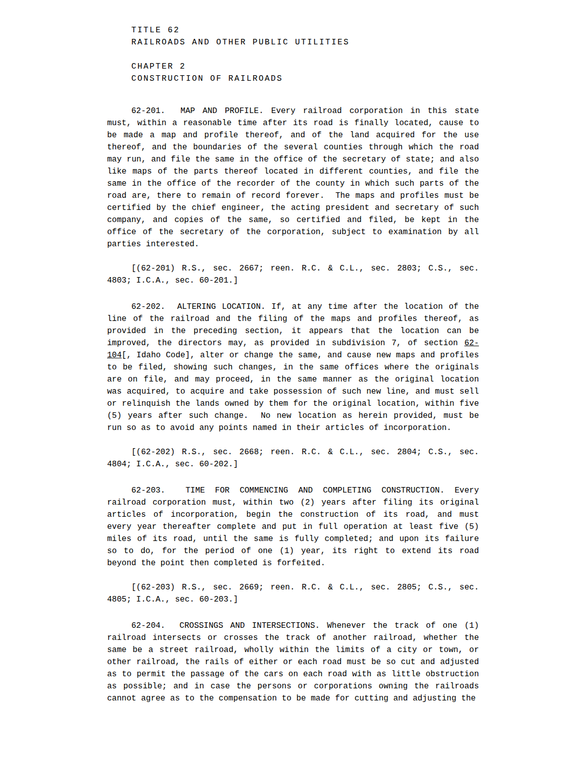TITLE 62
RAILROADS AND OTHER PUBLIC UTILITIES
CHAPTER 2
CONSTRUCTION OF RAILROADS
62-201. MAP AND PROFILE. Every railroad corporation in this state must, within a reasonable time after its road is finally located, cause to be made a map and profile thereof, and of the land acquired for the use thereof, and the boundaries of the several counties through which the road may run, and file the same in the office of the secretary of state; and also like maps of the parts thereof located in different counties, and file the same in the office of the recorder of the county in which such parts of the road are, there to remain of record forever. The maps and profiles must be certified by the chief engineer, the acting president and secretary of such company, and copies of the same, so certified and filed, be kept in the office of the secretary of the corporation, subject to examination by all parties interested.
[(62-201) R.S., sec. 2667; reen. R.C. & C.L., sec. 2803; C.S., sec. 4803; I.C.A., sec. 60-201.]
62-202. ALTERING LOCATION. If, at any time after the location of the line of the railroad and the filing of the maps and profiles thereof, as provided in the preceding section, it appears that the location can be improved, the directors may, as provided in subdivision 7, of section 62-104[, Idaho Code], alter or change the same, and cause new maps and profiles to be filed, showing such changes, in the same offices where the originals are on file, and may proceed, in the same manner as the original location was acquired, to acquire and take possession of such new line, and must sell or relinquish the lands owned by them for the original location, within five (5) years after such change. No new location as herein provided, must be run so as to avoid any points named in their articles of incorporation.
[(62-202) R.S., sec. 2668; reen. R.C. & C.L., sec. 2804; C.S., sec. 4804; I.C.A., sec. 60-202.]
62-203. TIME FOR COMMENCING AND COMPLETING CONSTRUCTION. Every railroad corporation must, within two (2) years after filing its original articles of incorporation, begin the construction of its road, and must every year thereafter complete and put in full operation at least five (5) miles of its road, until the same is fully completed; and upon its failure so to do, for the period of one (1) year, its right to extend its road beyond the point then completed is forfeited.
[(62-203) R.S., sec. 2669; reen. R.C. & C.L., sec. 2805; C.S., sec. 4805; I.C.A., sec. 60-203.]
62-204. CROSSINGS AND INTERSECTIONS. Whenever the track of one (1) railroad intersects or crosses the track of another railroad, whether the same be a street railroad, wholly within the limits of a city or town, or other railroad, the rails of either or each road must be so cut and adjusted as to permit the passage of the cars on each road with as little obstruction as possible; and in case the persons or corporations owning the railroads cannot agree as to the compensation to be made for cutting and adjusting the